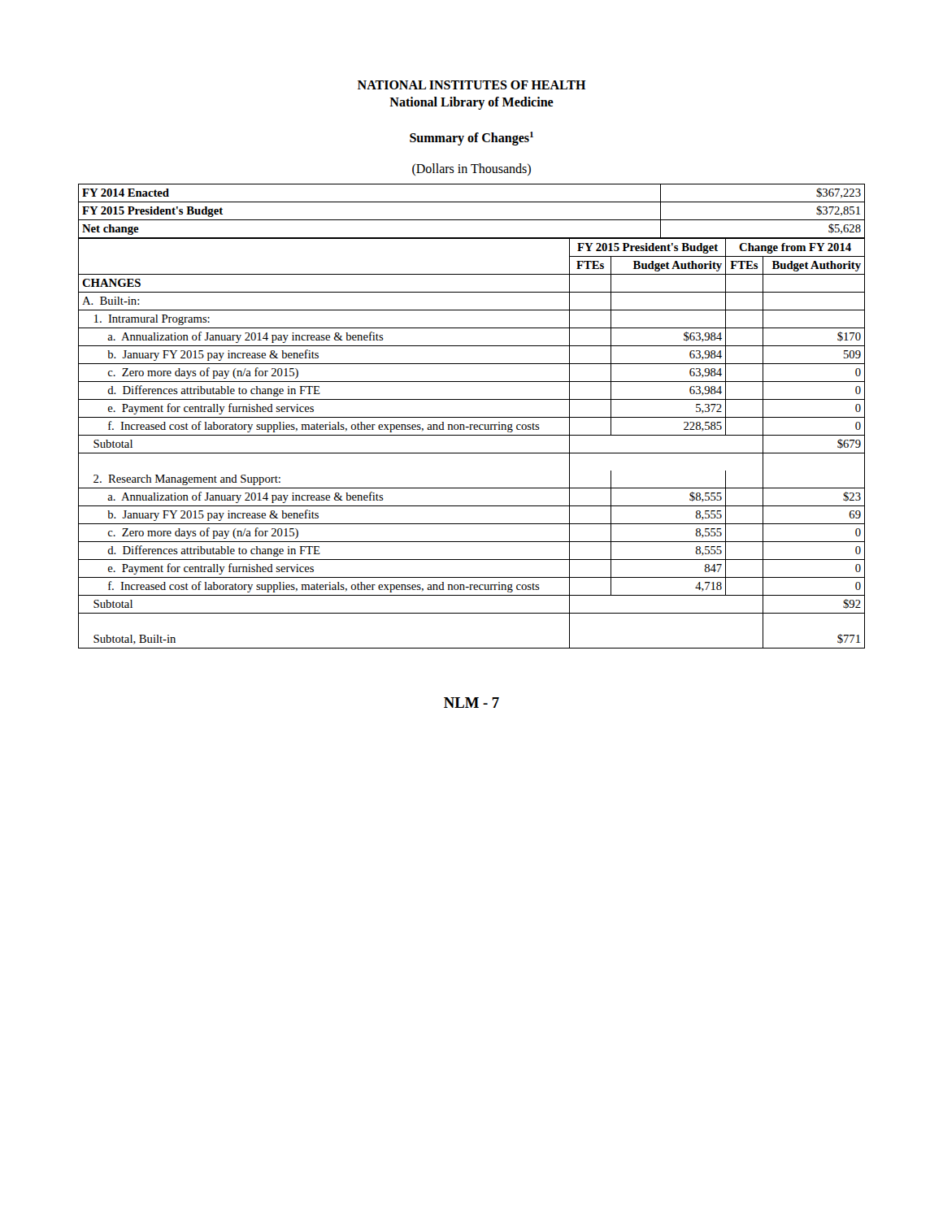NATIONAL INSTITUTES OF HEALTH
National Library of Medicine
Summary of Changes1
(Dollars in Thousands)
| FY 2014 Enacted | $367,223 |
| FY 2015 President's Budget | $372,851 |
| Net change | $5,628 |
| | FY 2015 President's Budget | Change from FY 2014 |
| FTEs | Budget Authority | FTEs | Budget Authority |
| CHANGES | | | | |
| A. Built-in: | | | | |
| 1. Intramural Programs: | | | | |
| a. Annualization of January 2014 pay increase & benefits | | $63,984 | | $170 |
| b. January FY 2015 pay increase & benefits | | 63,984 | | 509 |
| c. Zero more days of pay (n/a for 2015) | | 63,984 | | 0 |
| d. Differences attributable to change in FTE | | 63,984 | | 0 |
| e. Payment for centrally furnished services | | 5,372 | | 0 |
| f. Increased cost of laboratory supplies, materials, other expenses, and non-recurring costs | | 228,585 | | 0 |
| Subtotal | | | | $679 |
| 2. Research Management and Support: | | | | |
| a. Annualization of January 2014 pay increase & benefits | | $8,555 | | $23 |
| b. January FY 2015 pay increase & benefits | | 8,555 | | 69 |
| c. Zero more days of pay (n/a for 2015) | | 8,555 | | 0 |
| d. Differences attributable to change in FTE | | 8,555 | | 0 |
| e. Payment for centrally furnished services | | 847 | | 0 |
| f. Increased cost of laboratory supplies, materials, other expenses, and non-recurring costs | | 4,718 | | 0 |
| Subtotal | | | | $92 |
| Subtotal, Built-in | | | | $771 |
NLM - 7